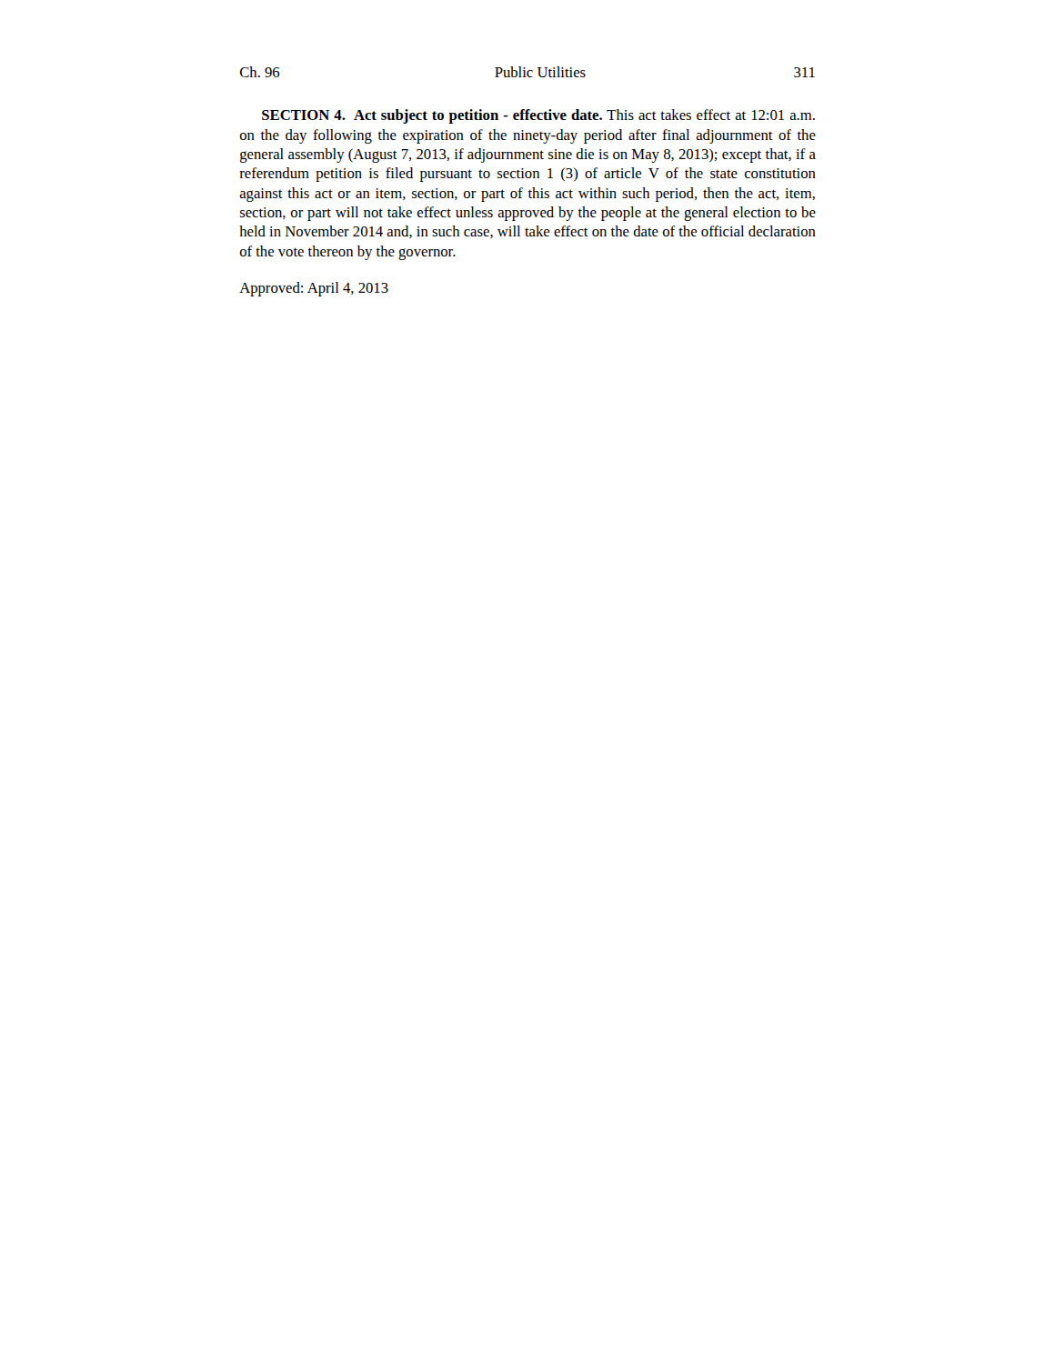Ch. 96 Public Utilities 311
SECTION 4. Act subject to petition - effective date. This act takes effect at 12:01 a.m. on the day following the expiration of the ninety-day period after final adjournment of the general assembly (August 7, 2013, if adjournment sine die is on May 8, 2013); except that, if a referendum petition is filed pursuant to section 1 (3) of article V of the state constitution against this act or an item, section, or part of this act within such period, then the act, item, section, or part will not take effect unless approved by the people at the general election to be held in November 2014 and, in such case, will take effect on the date of the official declaration of the vote thereon by the governor.
Approved: April 4, 2013